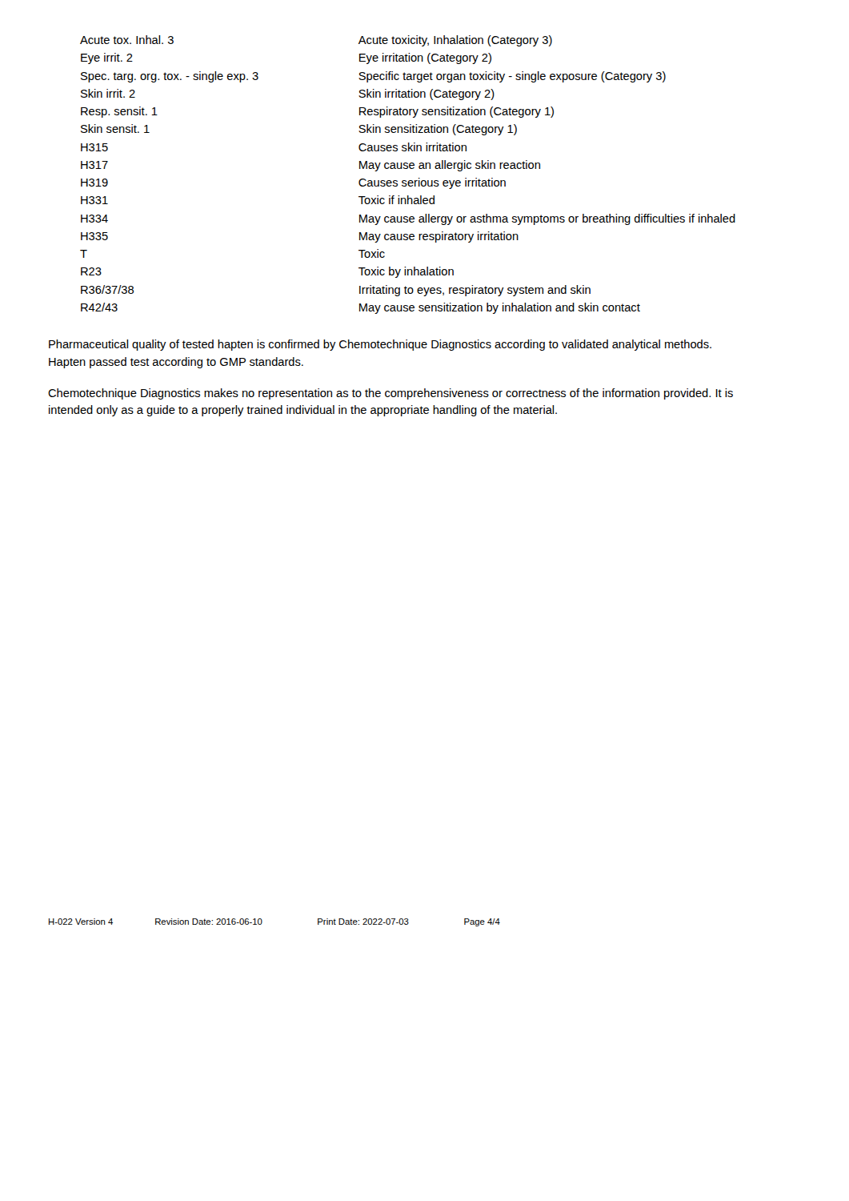| Acute tox. Inhal. 3 | Acute toxicity, Inhalation (Category 3) |
| Eye irrit. 2 | Eye irritation (Category 2) |
| Spec. targ. org. tox. - single exp. 3 | Specific target organ toxicity - single exposure (Category 3) |
| Skin irrit. 2 | Skin irritation (Category 2) |
| Resp. sensit. 1 | Respiratory sensitization (Category 1) |
| Skin sensit. 1 | Skin sensitization (Category 1) |
| H315 | Causes skin irritation |
| H317 | May cause an allergic skin reaction |
| H319 | Causes serious eye irritation |
| H331 | Toxic if inhaled |
| H334 | May cause allergy or asthma symptoms or breathing difficulties if inhaled |
| H335 | May cause respiratory irritation |
| T | Toxic |
| R23 | Toxic by inhalation |
| R36/37/38 | Irritating to eyes, respiratory system and skin |
| R42/43 | May cause sensitization by inhalation and skin contact |
Pharmaceutical quality of tested hapten is confirmed by Chemotechnique Diagnostics according to validated analytical methods. Hapten passed test according to GMP standards.
Chemotechnique Diagnostics makes no representation as to the comprehensiveness or correctness of the information provided. It is intended only as a guide to a properly trained individual in the appropriate handling of the material.
H-022 Version 4 Revision Date: 2016-06-10 Print Date: 2022-07-03 Page 4/4